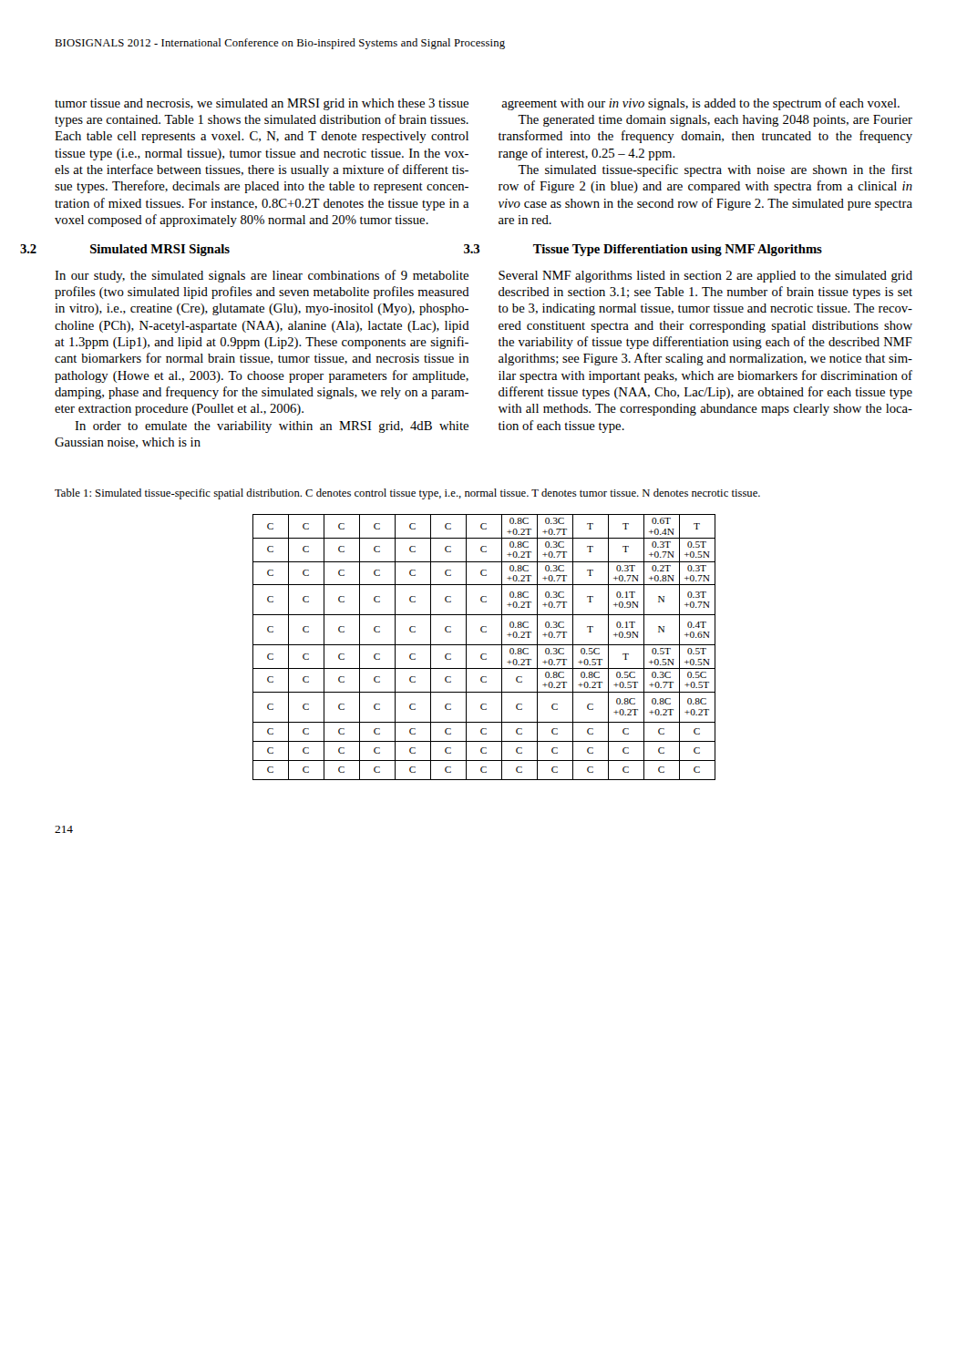BIOSIGNALS 2012 - International Conference on Bio-inspired Systems and Signal Processing
tumor tissue and necrosis, we simulated an MRSI grid in which these 3 tissue types are contained. Table 1 shows the simulated distribution of brain tissues. Each table cell represents a voxel. C, N, and T denote respectively control tissue type (i.e., normal tissue), tumor tissue and necrotic tissue. In the voxels at the interface between tissues, there is usually a mixture of different tissue types. Therefore, decimals are placed into the table to represent concentration of mixed tissues. For instance, 0.8C+0.2T denotes the tissue type in a voxel composed of approximately 80% normal and 20% tumor tissue.
3.2 Simulated MRSI Signals
In our study, the simulated signals are linear combinations of 9 metabolite profiles (two simulated lipid profiles and seven metabolite profiles measured in vitro), i.e., creatine (Cre), glutamate (Glu), myo-inositol (Myo), phosphocholine (PCh), N-acetyl-aspartate (NAA), alanine (Ala), lactate (Lac), lipid at 1.3ppm (Lip1), and lipid at 0.9ppm (Lip2). These components are significant biomarkers for normal brain tissue, tumor tissue, and necrosis tissue in pathology (Howe et al., 2003). To choose proper parameters for amplitude, damping, phase and frequency for the simulated signals, we rely on a parameter extraction procedure (Poullet et al., 2006).
In order to emulate the variability within an MRSI grid, 4dB white Gaussian noise, which is in
agreement with our in vivo signals, is added to the spectrum of each voxel.
The generated time domain signals, each having 2048 points, are Fourier transformed into the frequency domain, then truncated to the frequency range of interest, 0.25 – 4.2 ppm.
The simulated tissue-specific spectra with noise are shown in the first row of Figure 2 (in blue) and are compared with spectra from a clinical in vivo case as shown in the second row of Figure 2. The simulated pure spectra are in red.
3.3 Tissue Type Differentiation using NMF Algorithms
Several NMF algorithms listed in section 2 are applied to the simulated grid described in section 3.1; see Table 1. The number of brain tissue types is set to be 3, indicating normal tissue, tumor tissue and necrotic tissue. The recovered constituent spectra and their corresponding spatial distributions show the variability of tissue type differentiation using each of the described NMF algorithms; see Figure 3. After scaling and normalization, we notice that similar spectra with important peaks, which are biomarkers for discrimination of different tissue types (NAA, Cho, Lac/Lip), are obtained for each tissue type with all methods. The corresponding abundance maps clearly show the location of each tissue type.
Table 1: Simulated tissue-specific spatial distribution. C denotes control tissue type, i.e., normal tissue. T denotes tumor tissue. N denotes necrotic tissue.
| C | C | C | C | C | C | C | 0.8C +0.2T | 0.3C +0.7T | T | T | 0.6T +0.4N | T |
| C | C | C | C | C | C | C | 0.8C +0.2T | 0.3C +0.7T | T | T | 0.3T +0.7N | 0.5T +0.5N |
| C | C | C | C | C | C | C | 0.8C +0.2T | 0.3C +0.7T | T | 0.3T +0.7N | 0.2T +0.8N | 0.3T +0.7N |
| C | C | C | C | C | C | C | 0.8C +0.2T | 0.3C +0.7T | T | 0.1T +0.9N | N | 0.3T +0.7N |
| C | C | C | C | C | C | C | 0.8C +0.2T | 0.3C +0.7T | T | 0.1T +0.9N | N | 0.4T +0.6N |
| C | C | C | C | C | C | C | 0.8C +0.2T | 0.3C +0.7T | 0.5C +0.5T | T | 0.5T +0.5N | 0.5T +0.5N |
| C | C | C | C | C | C | C | C | 0.8C +0.2T | 0.8C +0.2T | 0.5C +0.5T | 0.3C +0.7T | 0.5C +0.5T |
| C | C | C | C | C | C | C | C | C | C | 0.8C +0.2T | 0.8C +0.2T | 0.8C +0.2T |
| C | C | C | C | C | C | C | C | C | C | C | C | C |
| C | C | C | C | C | C | C | C | C | C | C | C | C |
| C | C | C | C | C | C | C | C | C | C | C | C | C |
214